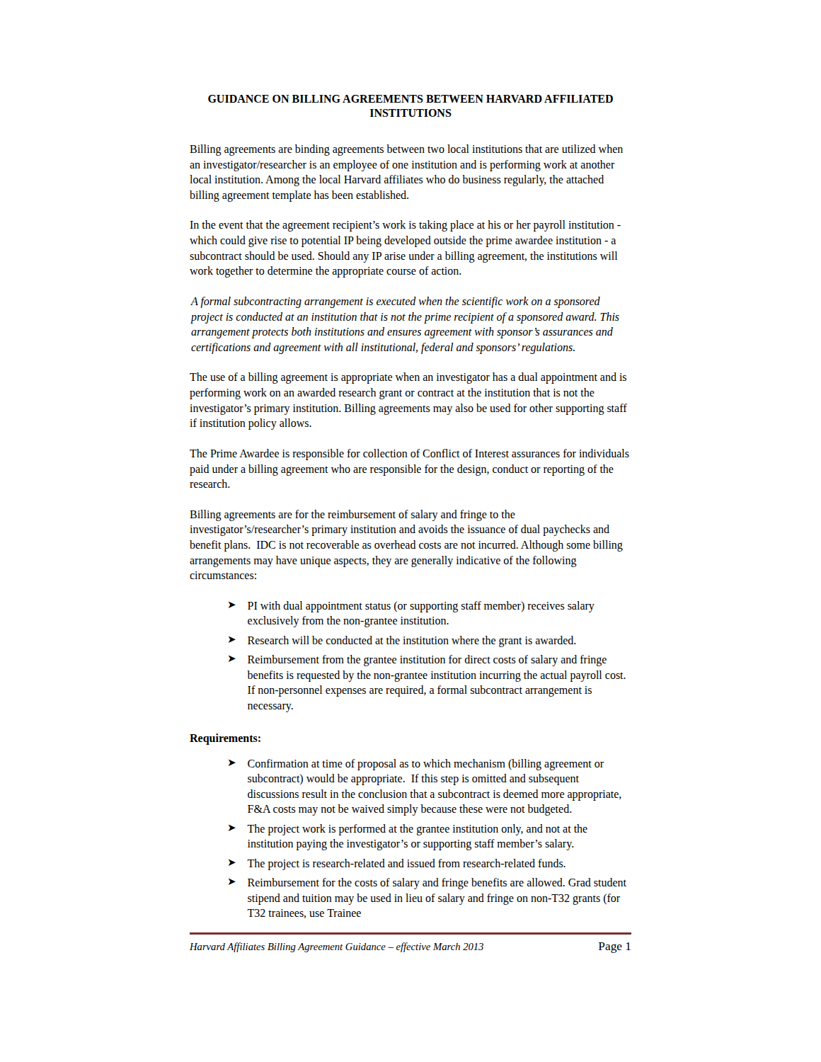Guidance on Billing Agreements Between Harvard Affiliated Institutions
Billing agreements are binding agreements between two local institutions that are utilized when an investigator/researcher is an employee of one institution and is performing work at another local institution. Among the local Harvard affiliates who do business regularly, the attached billing agreement template has been established.
In the event that the agreement recipient’s work is taking place at his or her payroll institution - which could give rise to potential IP being developed outside the prime awardee institution - a subcontract should be used. Should any IP arise under a billing agreement, the institutions will work together to determine the appropriate course of action.
A formal subcontracting arrangement is executed when the scientific work on a sponsored project is conducted at an institution that is not the prime recipient of a sponsored award. This arrangement protects both institutions and ensures agreement with sponsor’s assurances and certifications and agreement with all institutional, federal and sponsors’ regulations.
The use of a billing agreement is appropriate when an investigator has a dual appointment and is performing work on an awarded research grant or contract at the institution that is not the investigator’s primary institution. Billing agreements may also be used for other supporting staff if institution policy allows.
The Prime Awardee is responsible for collection of Conflict of Interest assurances for individuals paid under a billing agreement who are responsible for the design, conduct or reporting of the research.
Billing agreements are for the reimbursement of salary and fringe to the investigator’s/researcher’s primary institution and avoids the issuance of dual paychecks and benefit plans. IDC is not recoverable as overhead costs are not incurred. Although some billing arrangements may have unique aspects, they are generally indicative of the following circumstances:
PI with dual appointment status (or supporting staff member) receives salary exclusively from the non-grantee institution.
Research will be conducted at the institution where the grant is awarded.
Reimbursement from the grantee institution for direct costs of salary and fringe benefits is requested by the non-grantee institution incurring the actual payroll cost. If non-personnel expenses are required, a formal subcontract arrangement is necessary.
Requirements:
Confirmation at time of proposal as to which mechanism (billing agreement or subcontract) would be appropriate. If this step is omitted and subsequent discussions result in the conclusion that a subcontract is deemed more appropriate, F&A costs may not be waived simply because these were not budgeted.
The project work is performed at the grantee institution only, and not at the institution paying the investigator’s or supporting staff member’s salary.
The project is research-related and issued from research-related funds.
Reimbursement for the costs of salary and fringe benefits are allowed. Grad student stipend and tuition may be used in lieu of salary and fringe on non-T32 grants (for T32 trainees, use Trainee
Harvard Affiliates Billing Agreement Guidance – effective March 2013 Page 1